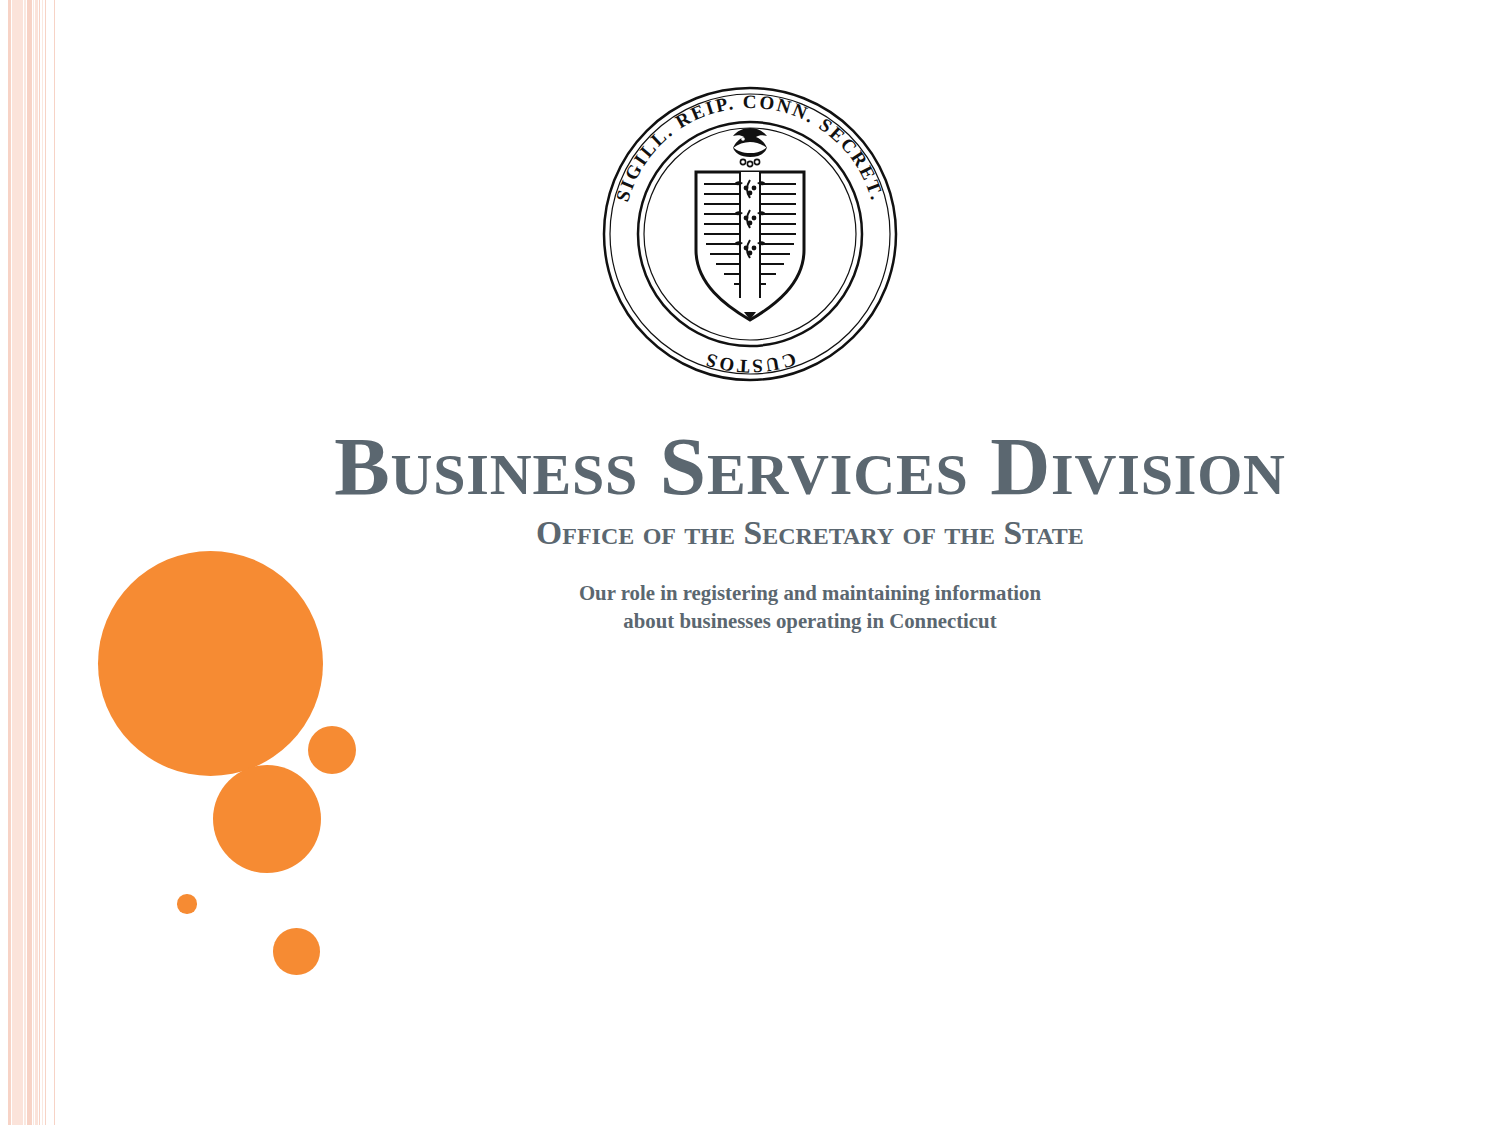Seal of the State of Connecticut — Sigillum Reipublicae Connecticutensis SIGILL. REIP. CONN. SECRET. CUSTOS
Business Services Division
Office of the Secretary of the State
Our role in registering and maintaining information about businesses operating in Connecticut